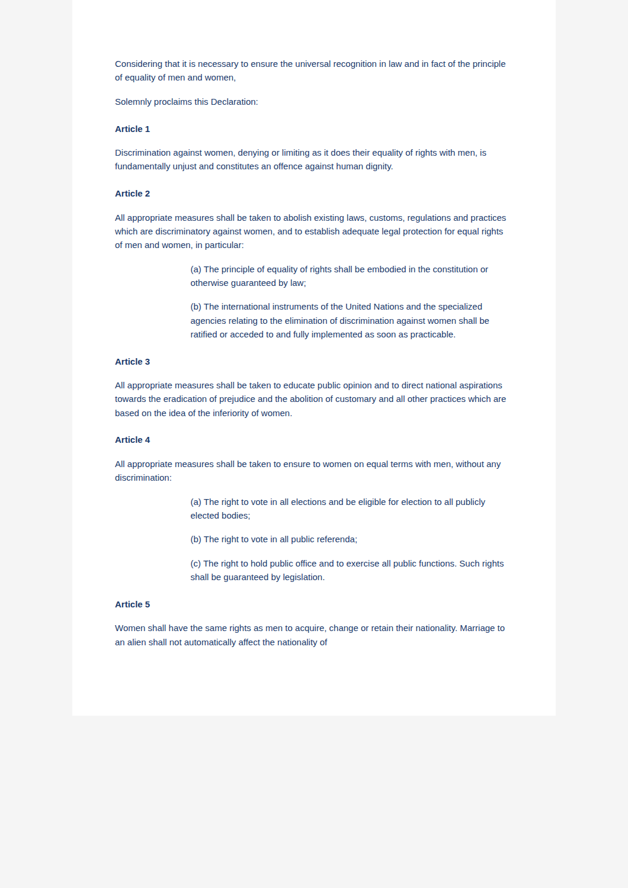Considering that it is necessary to ensure the universal recognition in law and in fact of the principle of equality of men and women,
Solemnly proclaims this Declaration:
Article 1
Discrimination against women, denying or limiting as it does their equality of rights with men, is fundamentally unjust and constitutes an offence against human dignity.
Article 2
All appropriate measures shall be taken to abolish existing laws, customs, regulations and practices which are discriminatory against women, and to establish adequate legal protection for equal rights of men and women, in particular:
(a) The principle of equality of rights shall be embodied in the constitution or otherwise guaranteed by law;
(b) The international instruments of the United Nations and the specialized agencies relating to the elimination of discrimination against women shall be ratified or acceded to and fully implemented as soon as practicable.
Article 3
All appropriate measures shall be taken to educate public opinion and to direct national aspirations towards the eradication of prejudice and the abolition of customary and all other practices which are based on the idea of the inferiority of women.
Article 4
All appropriate measures shall be taken to ensure to women on equal terms with men, without any discrimination:
(a) The right to vote in all elections and be eligible for election to all publicly elected bodies;
(b) The right to vote in all public referenda;
(c) The right to hold public office and to exercise all public functions. Such rights shall be guaranteed by legislation.
Article 5
Women shall have the same rights as men to acquire, change or retain their nationality. Marriage to an alien shall not automatically affect the nationality of